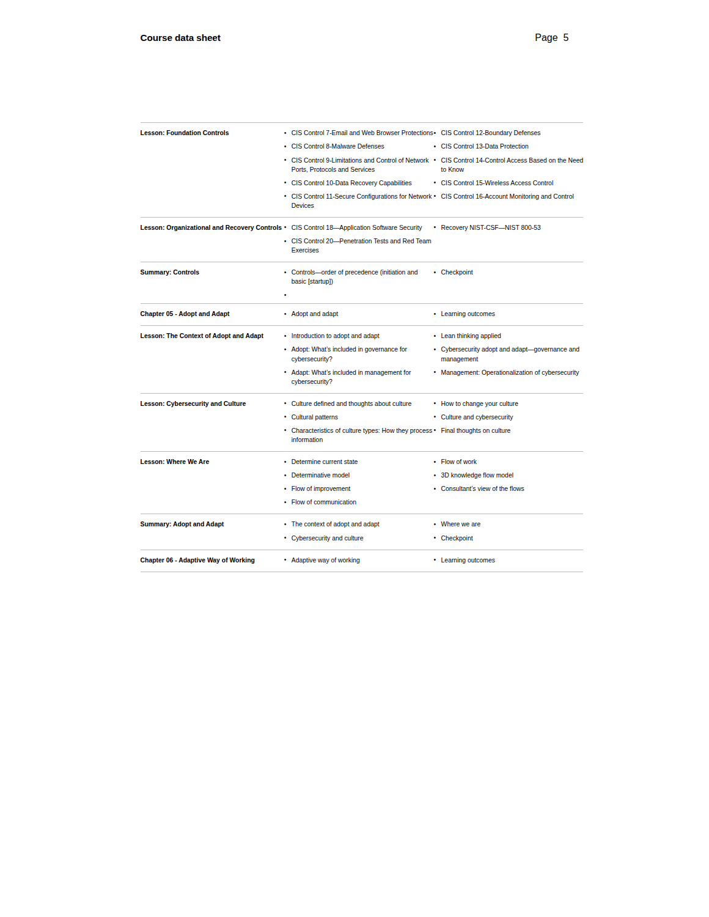Course data sheet
Page 5
| Lesson: Foundation Controls | CIS Control 7-Email and Web Browser Protections CIS Control 8-Malware Defenses CIS Control 9-Limitations and Control of Network Ports, Protocols and Services CIS Control 10-Data Recovery Capabilities CIS Control 11-Secure Configurations for Network Devices | CIS Control 12-Boundary Defenses CIS Control 13-Data Protection CIS Control 14-Control Access Based on the Need to Know CIS Control 15-Wireless Access Control CIS Control 16-Account Monitoring and Control |
| Lesson: Organizational and Recovery Controls | CIS Control 18—Application Software Security CIS Control 20—Penetration Tests and Red Team Exercises | Recovery NIST-CSF—NIST 800-53 |
| Summary: Controls | Controls—order of precedence (initiation and basic [startup]) | Checkpoint |
| Chapter 05 - Adopt and Adapt | Adopt and adapt | Learning outcomes |
| Lesson: The Context of Adopt and Adapt | Introduction to adopt and adapt Adopt: What’s included in governance for cybersecurity? Adapt: What’s included in management for cybersecurity? | Lean thinking applied Cybersecurity adopt and adapt—governance and management Management: Operationalization of cybersecurity |
| Lesson: Cybersecurity and Culture | Culture defined and thoughts about culture Cultural patterns Characteristics of culture types: How they process information | How to change your culture Culture and cybersecurity Final thoughts on culture |
| Lesson: Where We Are | Determine current state Determinative model Flow of improvement Flow of communication | Flow of work 3D knowledge flow model Consultant’s view of the flows |
| Summary: Adopt and Adapt | The context of adopt and adapt Cybersecurity and culture | Where we are Checkpoint |
| Chapter 06 - Adaptive Way of Working | Adaptive way of working | Learning outcomes |